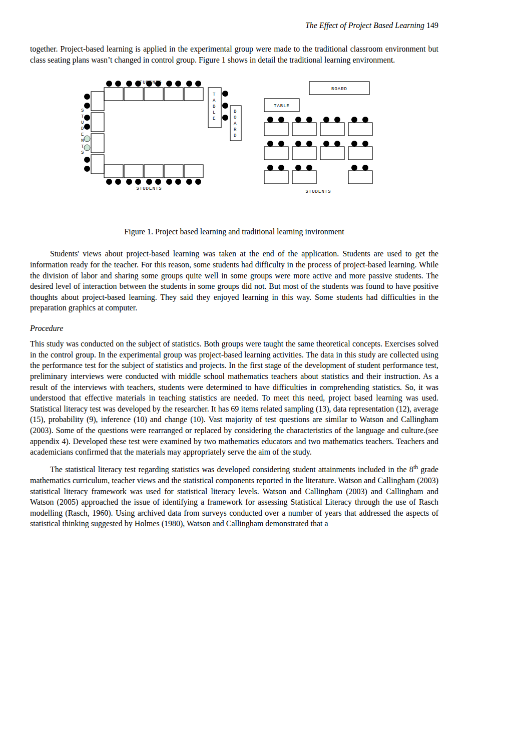The Effect of Project Based Learning 149
together. Project-based learning is applied in the experimental group were made to the traditional classroom environment but class seating plans wasn’t changed in control group. Figure 1 shows in detail the traditional learning environment.
STUDENTS S T U D E N T S STUDENTS T A B L E B O A R D BOARD TABLE STUDENTS
Figure 1. Project based learning and traditional learning invironment
Students' views about project-based learning was taken at the end of the application. Students are used to get the information ready for the teacher. For this reason, some students had difficulty in the process of project-based learning. While the division of labor and sharing some groups quite well in some groups were more active and more passive students. The desired level of interaction between the students in some groups did not. But most of the students was found to have positive thoughts about project-based learning. They said they enjoyed learning in this way. Some students had difficulties in the preparation graphics at computer.
Procedure
This study was conducted on the subject of statistics. Both groups were taught the same theoretical concepts. Exercises solved in the control group. In the experimental group was project-based learning activities. The data in this study are collected using the performance test for the subject of statistics and projects. In the first stage of the development of student performance test, preliminary interviews were conducted with middle school mathematics teachers about statistics and their instruction. As a result of the interviews with teachers, students were determined to have difficulties in comprehending statistics. So, it was understood that effective materials in teaching statistics are needed. To meet this need, project based learning was used. Statistical literacy test was developed by the researcher. It has 69 items related sampling (13), data representation (12), average (15), probability (9), inference (10) and change (10). Vast majority of test questions are similar to Watson and Callingham (2003). Some of the questions were rearranged or replaced by considering the characteristics of the language and culture.(see appendix 4). Developed these test were examined by two mathematics educators and two mathematics teachers. Teachers and academicians confirmed that the materials may appropriately serve the aim of the study.
The statistical literacy test regarding statistics was developed considering student attainments included in the 8th grade mathematics curriculum, teacher views and the statistical components reported in the literature. Watson and Callingham (2003) statistical literacy framework was used for statistical literacy levels. Watson and Callingham (2003) and Callingham and Watson (2005) approached the issue of identifying a framework for assessing Statistical Literacy through the use of Rasch modelling (Rasch, 1960). Using archived data from surveys conducted over a number of years that addressed the aspects of statistical thinking suggested by Holmes (1980), Watson and Callingham demonstrated that a